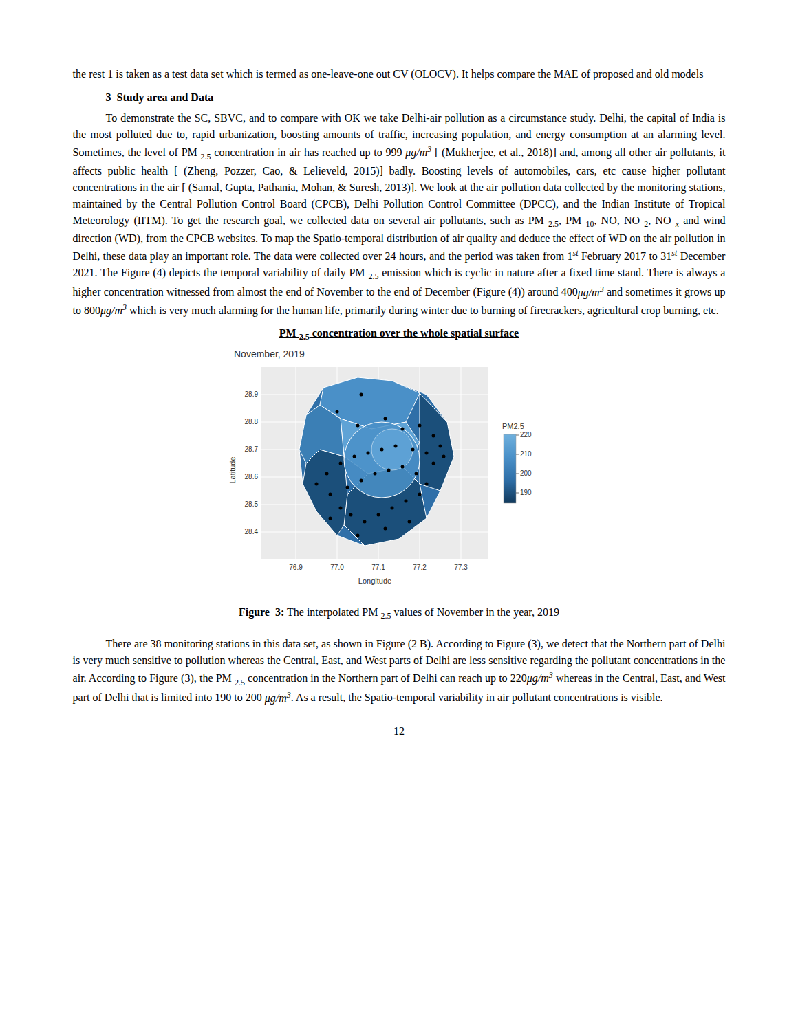the rest 1 is taken as a test data set which is termed as one-leave-one out CV (OLOCV). It helps compare the MAE of proposed and old models
3 Study area and Data
To demonstrate the SC, SBVC, and to compare with OK we take Delhi-air pollution as a circumstance study. Delhi, the capital of India is the most polluted due to, rapid urbanization, boosting amounts of traffic, increasing population, and energy consumption at an alarming level. Sometimes, the level of PM 2.5 concentration in air has reached up to 999 μg/m3 [ (Mukherjee, et al., 2018)] and, among all other air pollutants, it affects public health [ (Zheng, Pozzer, Cao, & Lelieveld, 2015)] badly. Boosting levels of automobiles, cars, etc cause higher pollutant concentrations in the air [ (Samal, Gupta, Pathania, Mohan, & Suresh, 2013)]. We look at the air pollution data collected by the monitoring stations, maintained by the Central Pollution Control Board (CPCB), Delhi Pollution Control Committee (DPCC), and the Indian Institute of Tropical Meteorology (IITM). To get the research goal, we collected data on several air pollutants, such as PM 2.5, PM 10, NO, NO 2, NO x and wind direction (WD), from the CPCB websites. To map the Spatio-temporal distribution of air quality and deduce the effect of WD on the air pollution in Delhi, these data play an important role. The data were collected over 24 hours, and the period was taken from 1st February 2017 to 31st December 2021. The Figure (4) depicts the temporal variability of daily PM 2.5 emission which is cyclic in nature after a fixed time stand. There is always a higher concentration witnessed from almost the end of November to the end of December (Figure (4)) around 400μg/m3 and sometimes it grows up to 800μg/m3 which is very much alarming for the human life, primarily during winter due to burning of firecrackers, agricultural crop burning, etc.
PM 2.5 concentration over the whole spatial surface
November, 2019 28.9 28.8 28.7 28.6 28.5 28.4 Latitude 76.9 77.0 77.1 77.2 77.3 Longitude PM2.5 220 210 200 190
Figure 3: The interpolated PM 2.5 values of November in the year, 2019
There are 38 monitoring stations in this data set, as shown in Figure (2 B). According to Figure (3), we detect that the Northern part of Delhi is very much sensitive to pollution whereas the Central, East, and West parts of Delhi are less sensitive regarding the pollutant concentrations in the air. According to Figure (3), the PM 2.5 concentration in the Northern part of Delhi can reach up to 220μg/m3 whereas in the Central, East, and West part of Delhi that is limited into 190 to 200 μg/m3. As a result, the Spatio-temporal variability in air pollutant concentrations is visible.
12